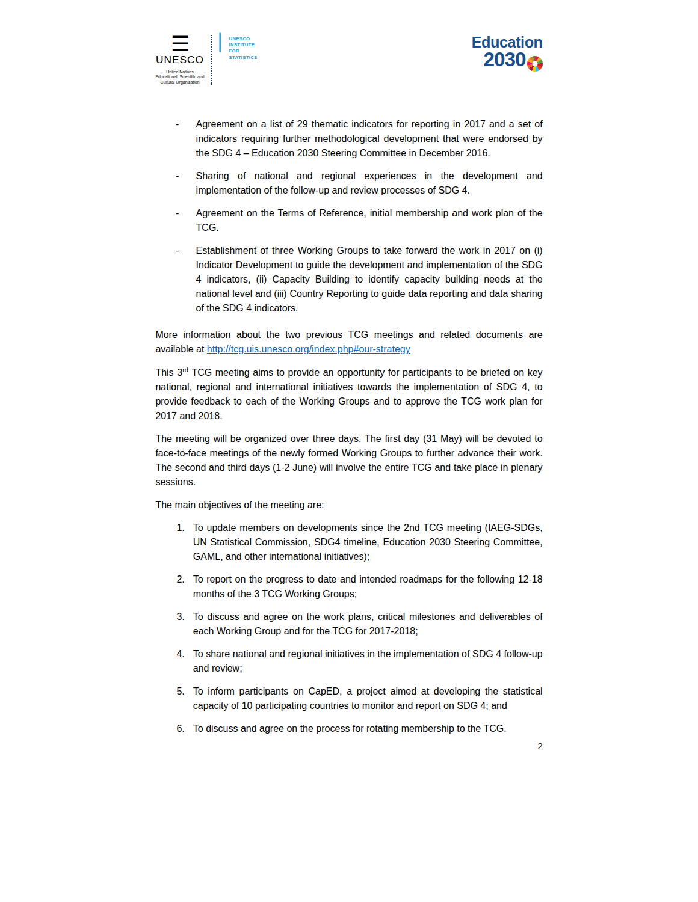☰
UNESCO
United Nations
Educational, Scientific and
Cultural Organization
⎢ UNESCO
INSTITUTE
FOR
STATISTICS
Education
2030
Agreement on a list of 29 thematic indicators for reporting in 2017 and a set of indicators requiring further methodological development that were endorsed by the SDG 4 – Education 2030 Steering Committee in December 2016.
Sharing of national and regional experiences in the development and implementation of the follow-up and review processes of SDG 4.
Agreement on the Terms of Reference, initial membership and work plan of the TCG.
Establishment of three Working Groups to take forward the work in 2017 on (i) Indicator Development to guide the development and implementation of the SDG 4 indicators, (ii) Capacity Building to identify capacity building needs at the national level and (iii) Country Reporting to guide data reporting and data sharing of the SDG 4 indicators.
More information about the two previous TCG meetings and related documents are available at http://tcg.uis.unesco.org/index.php#our-strategy
This 3rd TCG meeting aims to provide an opportunity for participants to be briefed on key national, regional and international initiatives towards the implementation of SDG 4, to provide feedback to each of the Working Groups and to approve the TCG work plan for 2017 and 2018.
The meeting will be organized over three days. The first day (31 May) will be devoted to face-to-face meetings of the newly formed Working Groups to further advance their work. The second and third days (1-2 June) will involve the entire TCG and take place in plenary sessions.
The main objectives of the meeting are:
To update members on developments since the 2nd TCG meeting (IAEG-SDGs, UN Statistical Commission, SDG4 timeline, Education 2030 Steering Committee, GAML, and other international initiatives);
To report on the progress to date and intended roadmaps for the following 12-18 months of the 3 TCG Working Groups;
To discuss and agree on the work plans, critical milestones and deliverables of each Working Group and for the TCG for 2017-2018;
To share national and regional initiatives in the implementation of SDG 4 follow-up and review;
To inform participants on CapED, a project aimed at developing the statistical capacity of 10 participating countries to monitor and report on SDG 4; and
To discuss and agree on the process for rotating membership to the TCG.
2